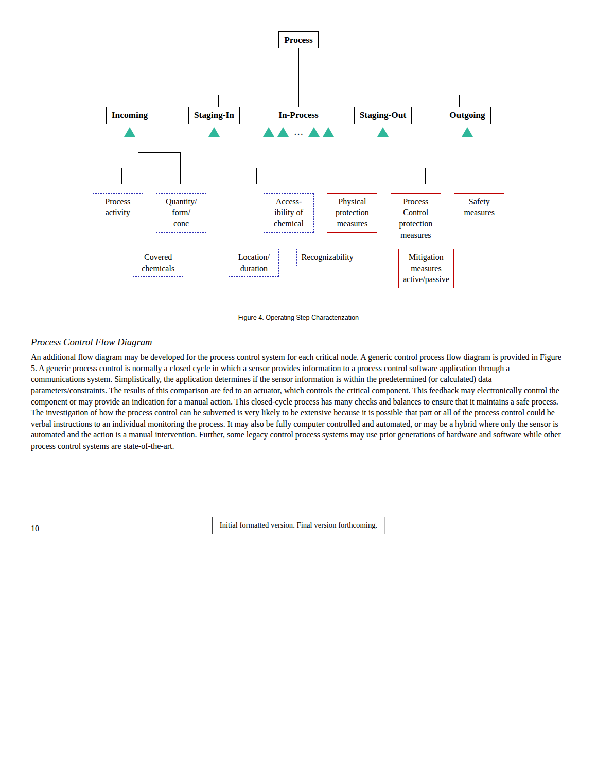Process
Incoming
Staging-In
In-Process
…
Staging-Out
Outgoing
Process
activity
Quantity/
form/
conc
Access-
ibility of
chemical
Physical
protection
measures
Process
Control
protection
measures
Safety
measures
Covered
chemicals
Location/
duration
Recognizability
Mitigation
measures
active/passive
Figure 4. Operating Step Characterization
Process Control Flow Diagram
An additional flow diagram may be developed for the process control system for each critical node. A generic control process flow diagram is provided in Figure 5. A generic process control is normally a closed cycle in which a sensor provides information to a process control software application through a communications system. Simplistically, the application determines if the sensor information is within the predetermined (or calculated) data parameters/constraints. The results of this comparison are fed to an actuator, which controls the critical component. This feedback may electronically control the component or may provide an indication for a manual action. This closed-cycle process has many checks and balances to ensure that it maintains a safe process. The investigation of how the process control can be subverted is very likely to be extensive because it is possible that part or all of the process control could be verbal instructions to an individual monitoring the process. It may also be fully computer controlled and automated, or may be a hybrid where only the sensor is automated and the action is a manual intervention. Further, some legacy control process systems may use prior generations of hardware and software while other process control systems are state-of-the-art.
10
Initial formatted version. Final version forthcoming.